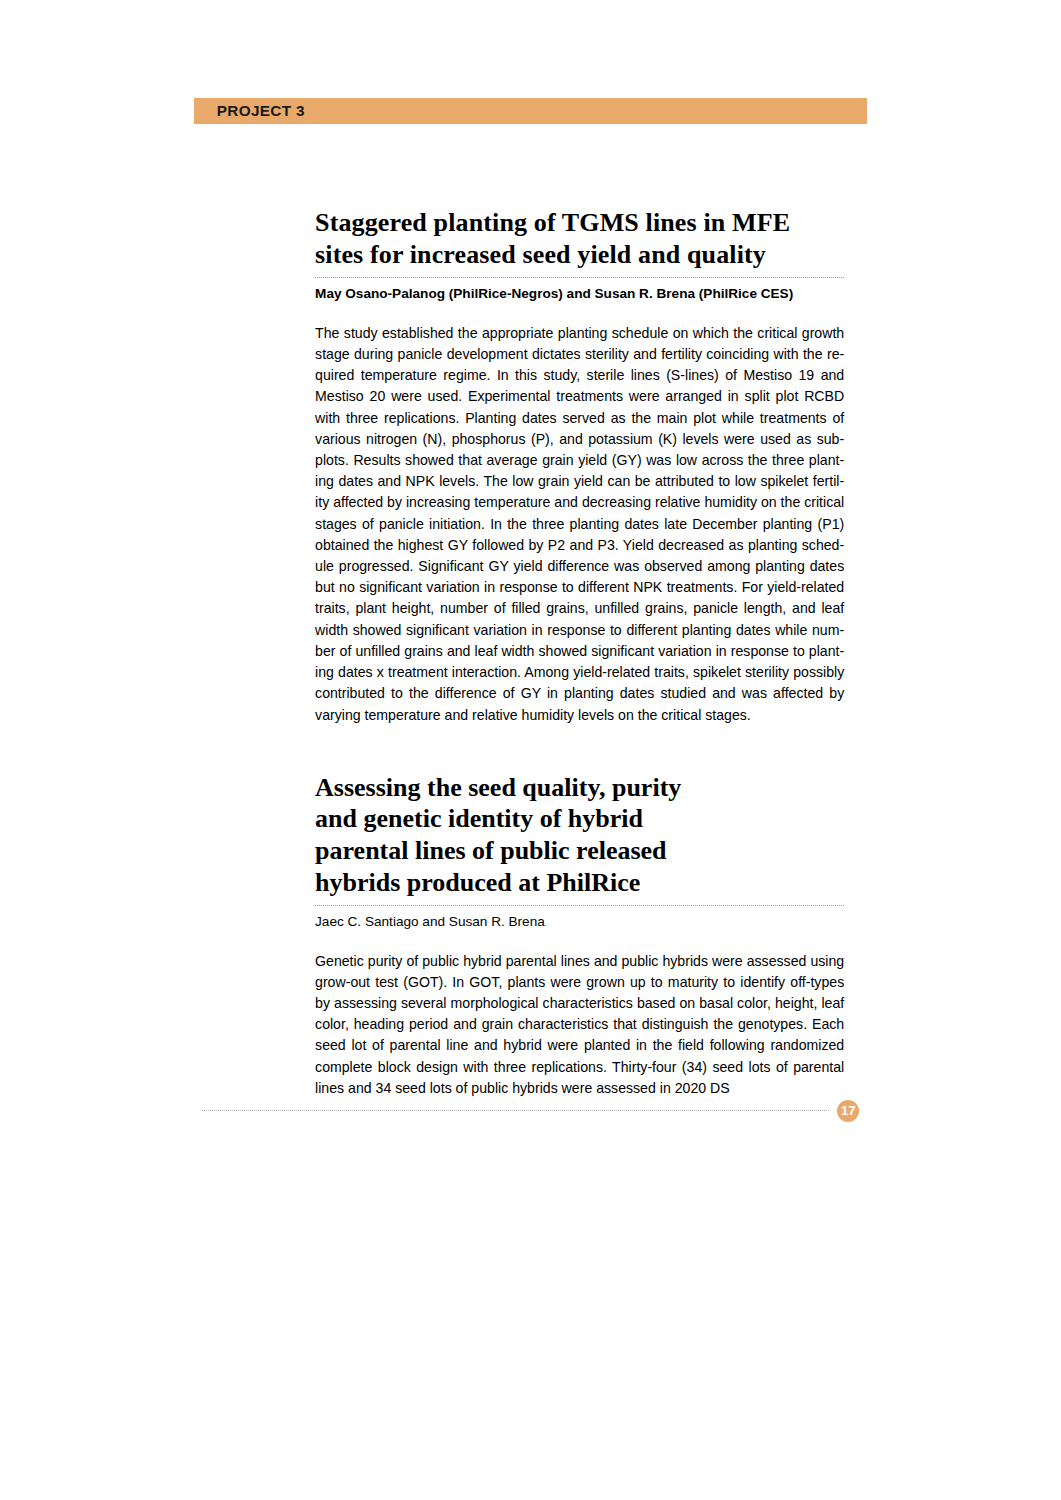PROJECT 3
Staggered planting of TGMS lines in MFE
sites for increased seed yield and quality
May Osano-Palanog (PhilRice-Negros) and Susan R. Brena (PhilRice CES)
The study established the appropriate planting schedule on which the critical growth stage during panicle development dictates sterility and fertility coinciding with the required temperature regime. In this study, sterile lines (S-lines) of Mestiso 19 and Mestiso 20 were used. Experimental treatments were arranged in split plot RCBD with three replications. Planting dates served as the main plot while treatments of various nitrogen (N), phosphorus (P), and potassium (K) levels were used as subplots. Results showed that average grain yield (GY) was low across the three planting dates and NPK levels. The low grain yield can be attributed to low spikelet fertility affected by increasing temperature and decreasing relative humidity on the critical stages of panicle initiation. In the three planting dates late December planting (P1) obtained the highest GY followed by P2 and P3. Yield decreased as planting schedule progressed. Significant GY yield difference was observed among planting dates but no significant variation in response to different NPK treatments. For yield-related traits, plant height, number of filled grains, unfilled grains, panicle length, and leaf width showed significant variation in response to different planting dates while number of unfilled grains and leaf width showed significant variation in response to planting dates x treatment interaction. Among yield-related traits, spikelet sterility possibly contributed to the difference of GY in planting dates studied and was affected by varying temperature and relative humidity levels on the critical stages.
Assessing the seed quality, purity
and genetic identity of hybrid
parental lines of public released
hybrids produced at PhilRice
Jaec C. Santiago and Susan R. Brena
Genetic purity of public hybrid parental lines and public hybrids were assessed using grow-out test (GOT). In GOT, plants were grown up to maturity to identify off-types by assessing several morphological characteristics based on basal color, height, leaf color, heading period and grain characteristics that distinguish the genotypes. Each seed lot of parental line and hybrid were planted in the field following randomized complete block design with three replications. Thirty-four (34) seed lots of parental lines and 34 seed lots of public hybrids were assessed in 2020 DS
17